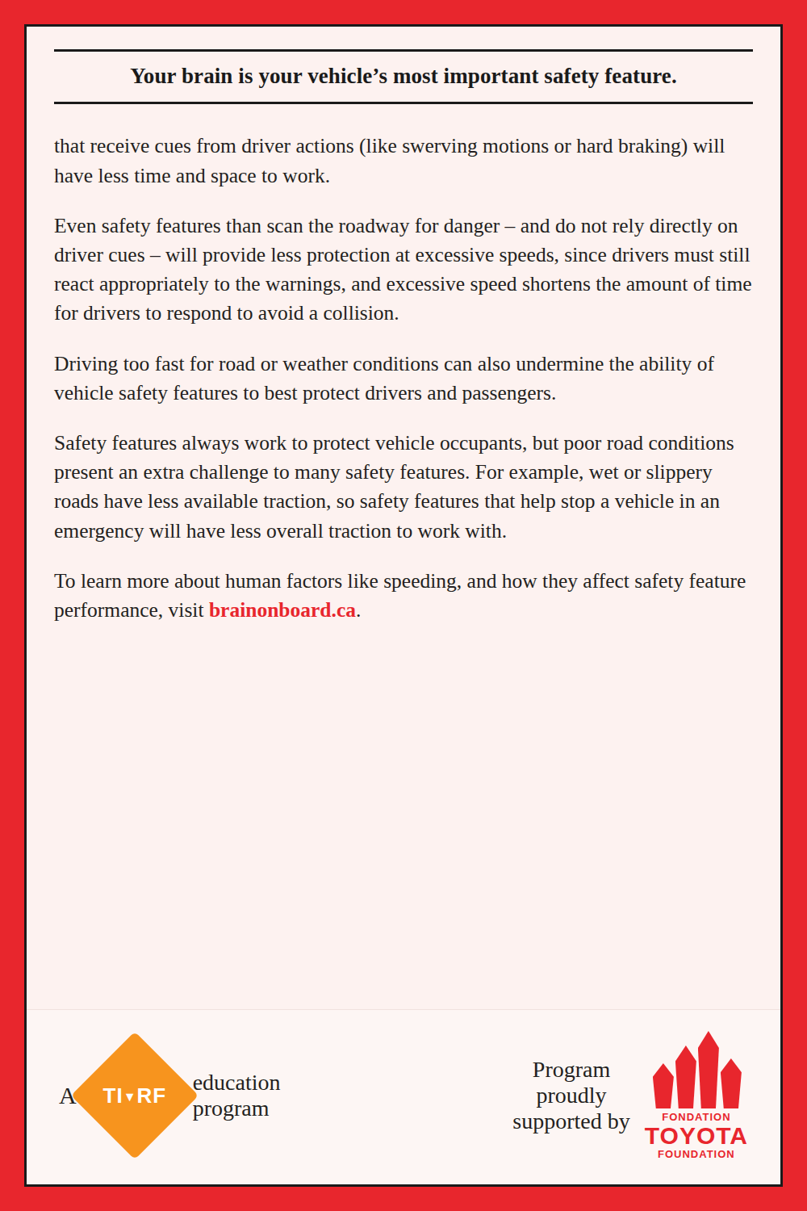Your brain is your vehicle’s most important safety feature.
that receive cues from driver actions (like swerving motions or hard braking) will have less time and space to work.
Even safety features than scan the roadway for danger – and do not rely directly on driver cues – will provide less protection at excessive speeds, since drivers must still react appropriately to the warnings, and excessive speed shortens the amount of time for drivers to respond to avoid a collision.
Driving too fast for road or weather conditions can also undermine the ability of vehicle safety features to best protect drivers and passengers.
Safety features always work to protect vehicle occupants, but poor road conditions present an extra challenge to many safety features. For example, wet or slippery roads have less available traction, so safety features that help stop a vehicle in an emergency will have less overall traction to work with.
To learn more about human factors like speeding, and how they affect safety feature performance, visit brainonboard.ca.
A
TI▼RF
education
program
Program
proudly
supported by
FONDATION
TOYOTA
FOUNDATION